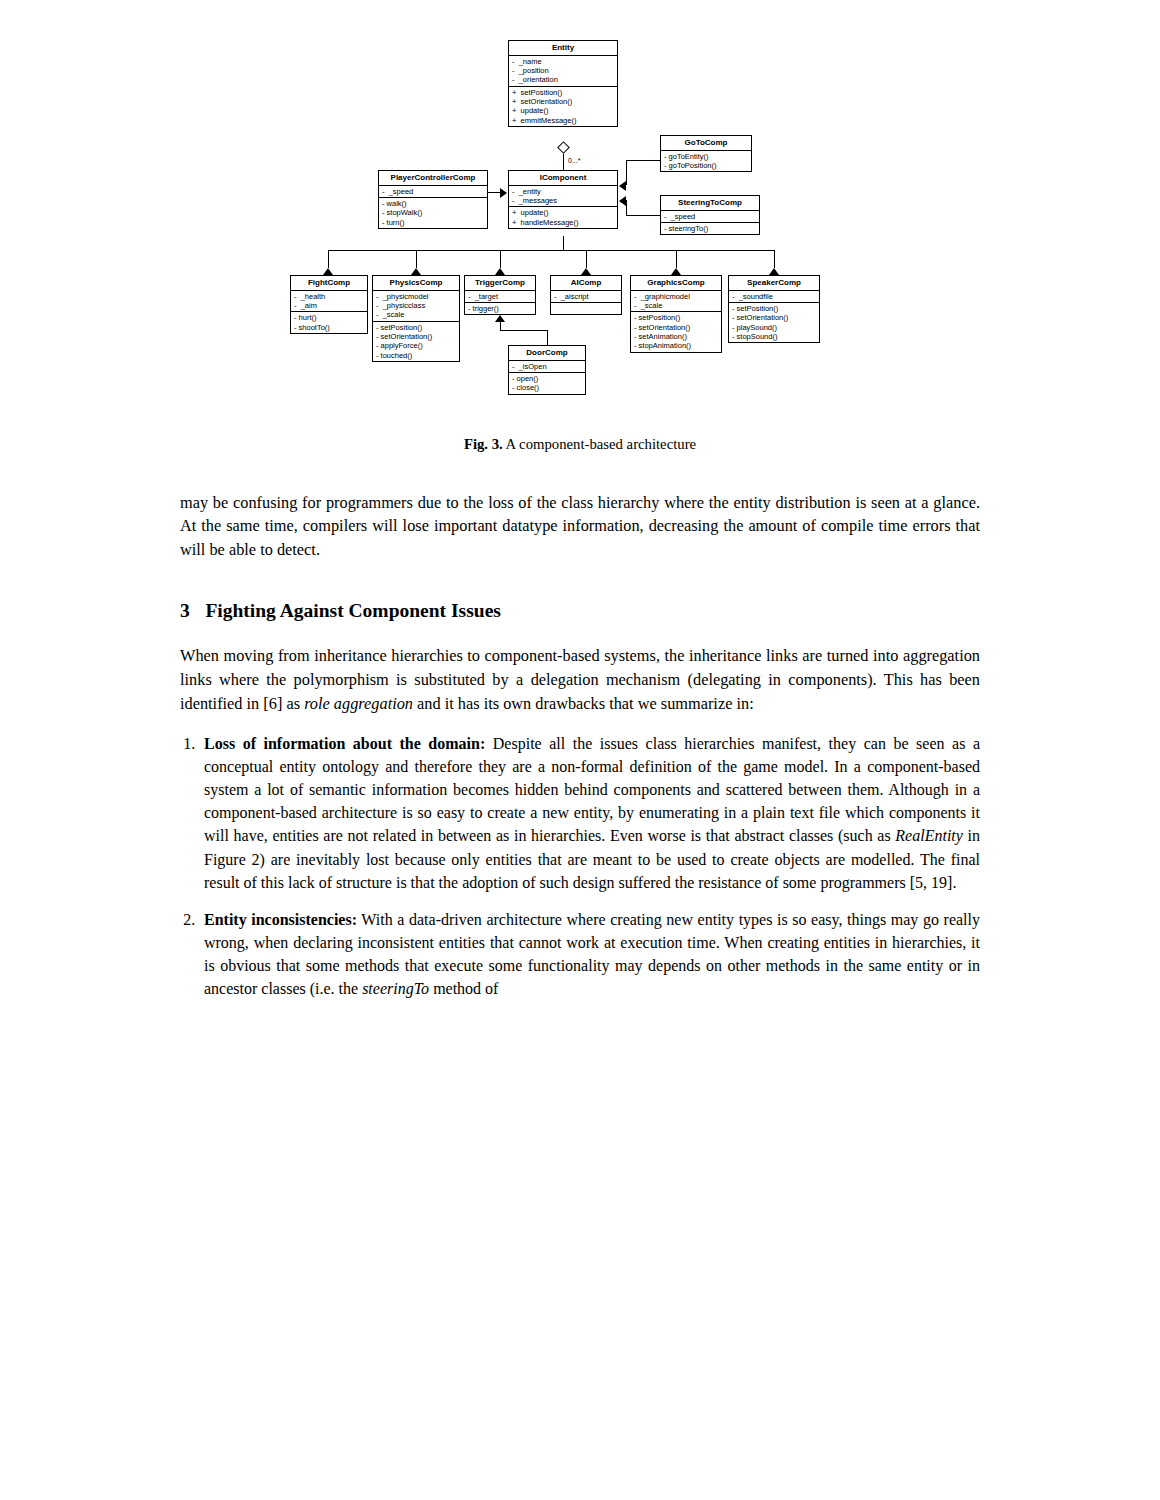Entity
- _name
- _position
- _orientation
+ setPosition()
+ setOrientation()
+ update()
+ emmitMessage()
IComponent
- _entity
- _messages
+ update()
+ handleMessage()
GoToComp
- goToEntity()
- goToPosition()
SteeringToComp
- _speed
- steeringTo()
PlayerControllerComp
- _speed
- walk()
- stopWalk()
- turn()
FightComp
- _health
- _aim
- hurt()
- shootTo()
PhysicsComp
- _physicmodel
- _physicclass
- _scale
- setPosition()
- setOrientation()
- applyForce()
- touched()
TriggerComp
- _target
- trigger()
AIComp
- _aiscript
GraphicsComp
- _graphicmodel
- _scale
- setPosition()
- setOrientation()
- setAnimation()
- stopAnimation()
SpeakerComp
- _soundfile
- setPosition()
- setOrientation()
- playSound()
- stopSound()
DoorComp
- _isOpen
- open()
- close()
0...*
Fig. 3. A component-based architecture
may be confusing for programmers due to the loss of the class hierarchy where the entity distribution is seen at a glance. At the same time, compilers will lose important datatype information, decreasing the amount of compile time errors that will be able to detect.
3 Fighting Against Component Issues
When moving from inheritance hierarchies to component-based systems, the inheritance links are turned into aggregation links where the polymorphism is substituted by a delegation mechanism (delegating in components). This has been identified in [6] as role aggregation and it has its own drawbacks that we summarize in:
Loss of information about the domain: Despite all the issues class hierarchies manifest, they can be seen as a conceptual entity ontology and therefore they are a non-formal definition of the game model. In a component-based system a lot of semantic information becomes hidden behind components and scattered between them. Although in a component-based architecture is so easy to create a new entity, by enumerating in a plain text file which components it will have, entities are not related in between as in hierarchies. Even worse is that abstract classes (such as RealEntity in Figure 2) are inevitably lost because only entities that are meant to be used to create objects are modelled. The final result of this lack of structure is that the adoption of such design suffered the resistance of some programmers [5, 19].
Entity inconsistencies: With a data-driven architecture where creating new entity types is so easy, things may go really wrong, when declaring inconsistent entities that cannot work at execution time. When creating entities in hierarchies, it is obvious that some methods that execute some functionality may depends on other methods in the same entity or in ancestor classes (i.e. the steeringTo method of